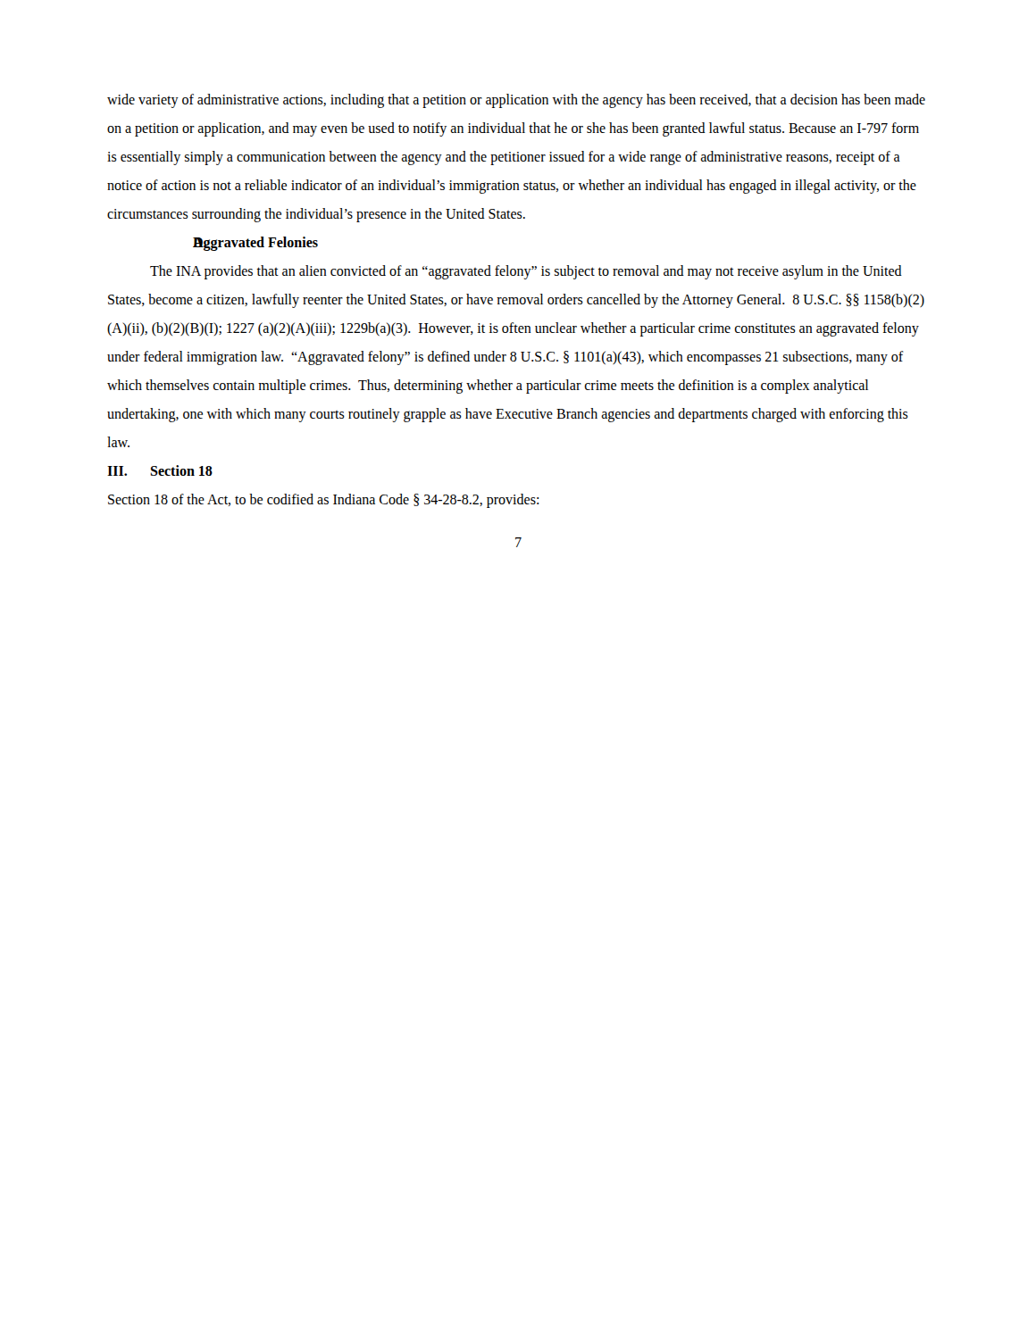wide variety of administrative actions, including that a petition or application with the agency has been received, that a decision has been made on a petition or application, and may even be used to notify an individual that he or she has been granted lawful status. Because an I-797 form is essentially simply a communication between the agency and the petitioner issued for a wide range of administrative reasons, receipt of a notice of action is not a reliable indicator of an individual’s immigration status, or whether an individual has engaged in illegal activity, or the circumstances surrounding the individual’s presence in the United States.
D. Aggravated Felonies
The INA provides that an alien convicted of an “aggravated felony” is subject to removal and may not receive asylum in the United States, become a citizen, lawfully reenter the United States, or have removal orders cancelled by the Attorney General. 8 U.S.C. §§ 1158(b)(2)(A)(ii), (b)(2)(B)(I); 1227 (a)(2)(A)(iii); 1229b(a)(3). However, it is often unclear whether a particular crime constitutes an aggravated felony under federal immigration law. “Aggravated felony” is defined under 8 U.S.C. § 1101(a)(43), which encompasses 21 subsections, many of which themselves contain multiple crimes. Thus, determining whether a particular crime meets the definition is a complex analytical undertaking, one with which many courts routinely grapple as have Executive Branch agencies and departments charged with enforcing this law.
III. Section 18
Section 18 of the Act, to be codified as Indiana Code § 34-28-8.2, provides:
7